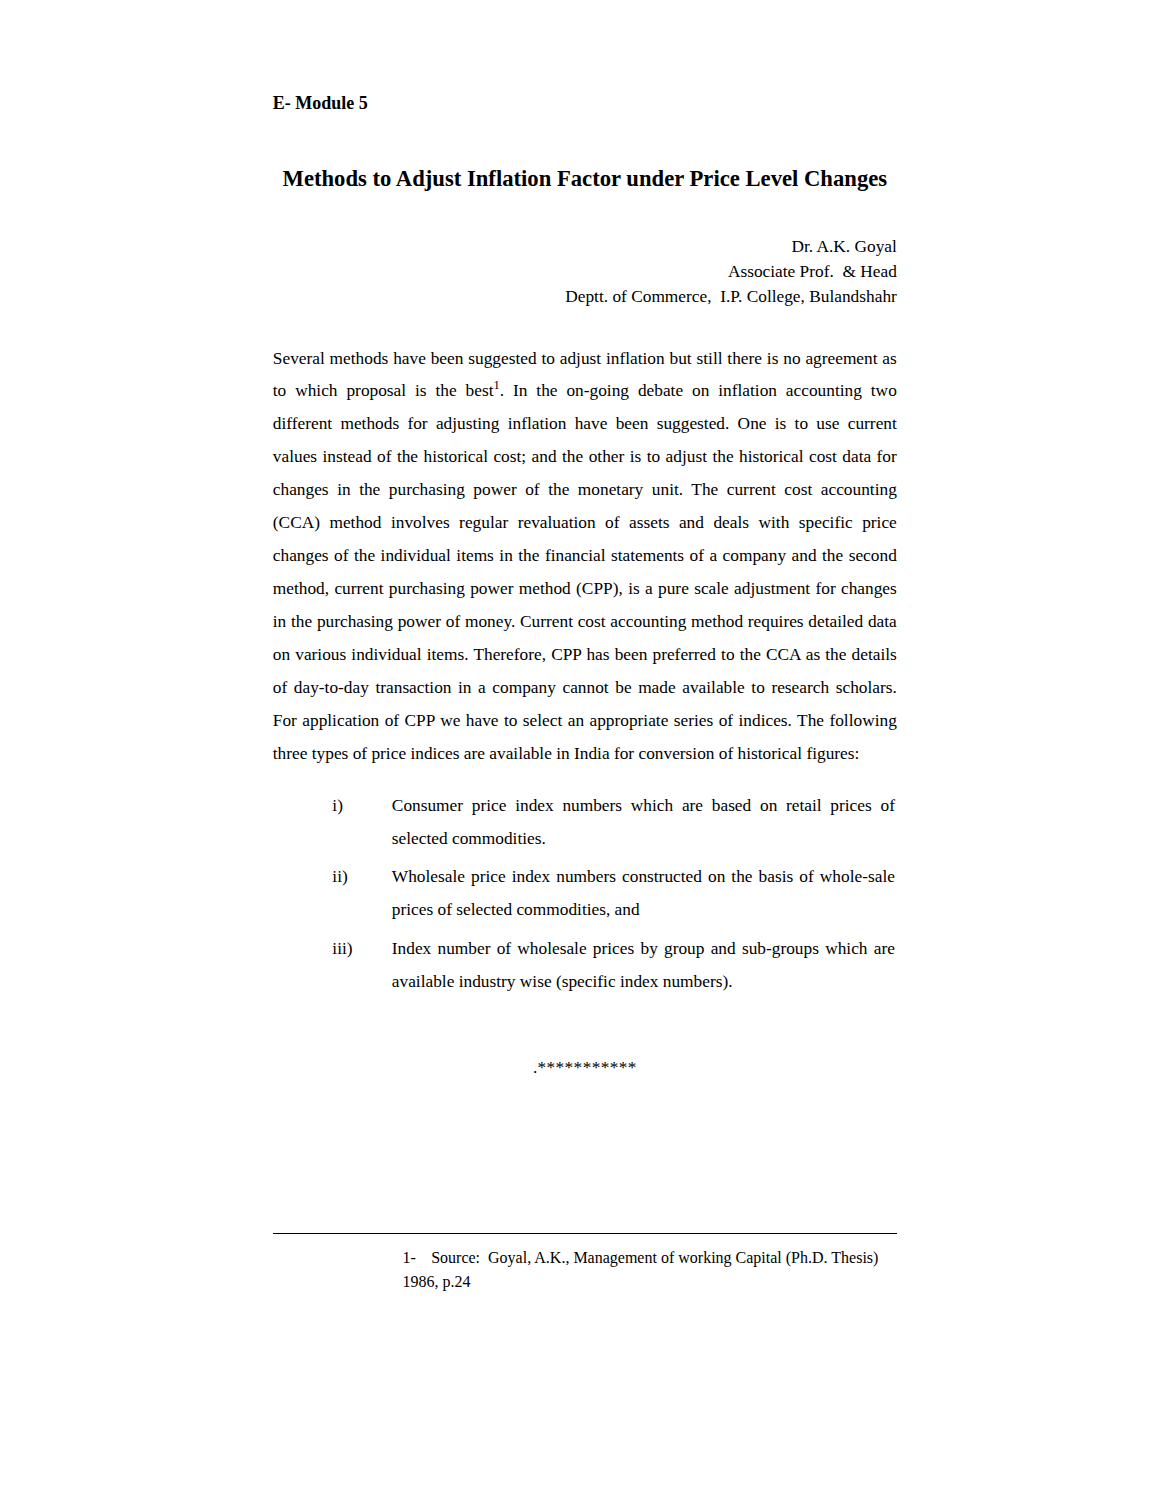E- Module 5
Methods to Adjust Inflation Factor under Price Level Changes
Dr. A.K. Goyal
Associate Prof. & Head
Deptt. of Commerce, I.P. College, Bulandshahr
Several methods have been suggested to adjust inflation but still there is no agreement as to which proposal is the best1. In the on-going debate on inflation accounting two different methods for adjusting inflation have been suggested. One is to use current values instead of the historical cost; and the other is to adjust the historical cost data for changes in the purchasing power of the monetary unit. The current cost accounting (CCA) method involves regular revaluation of assets and deals with specific price changes of the individual items in the financial statements of a company and the second method, current purchasing power method (CPP), is a pure scale adjustment for changes in the purchasing power of money. Current cost accounting method requires detailed data on various individual items. Therefore, CPP has been preferred to the CCA as the details of day-to-day transaction in a company cannot be made available to research scholars. For application of CPP we have to select an appropriate series of indices. The following three types of price indices are available in India for conversion of historical figures:
i) Consumer price index numbers which are based on retail prices of selected commodities.
ii) Wholesale price index numbers constructed on the basis of whole-sale prices of selected commodities, and
iii) Index number of wholesale prices by group and sub-groups which are available industry wise (specific index numbers).
.***********
1-Source: Goyal, A.K., Management of working Capital (Ph.D. Thesis) 1986, p.24